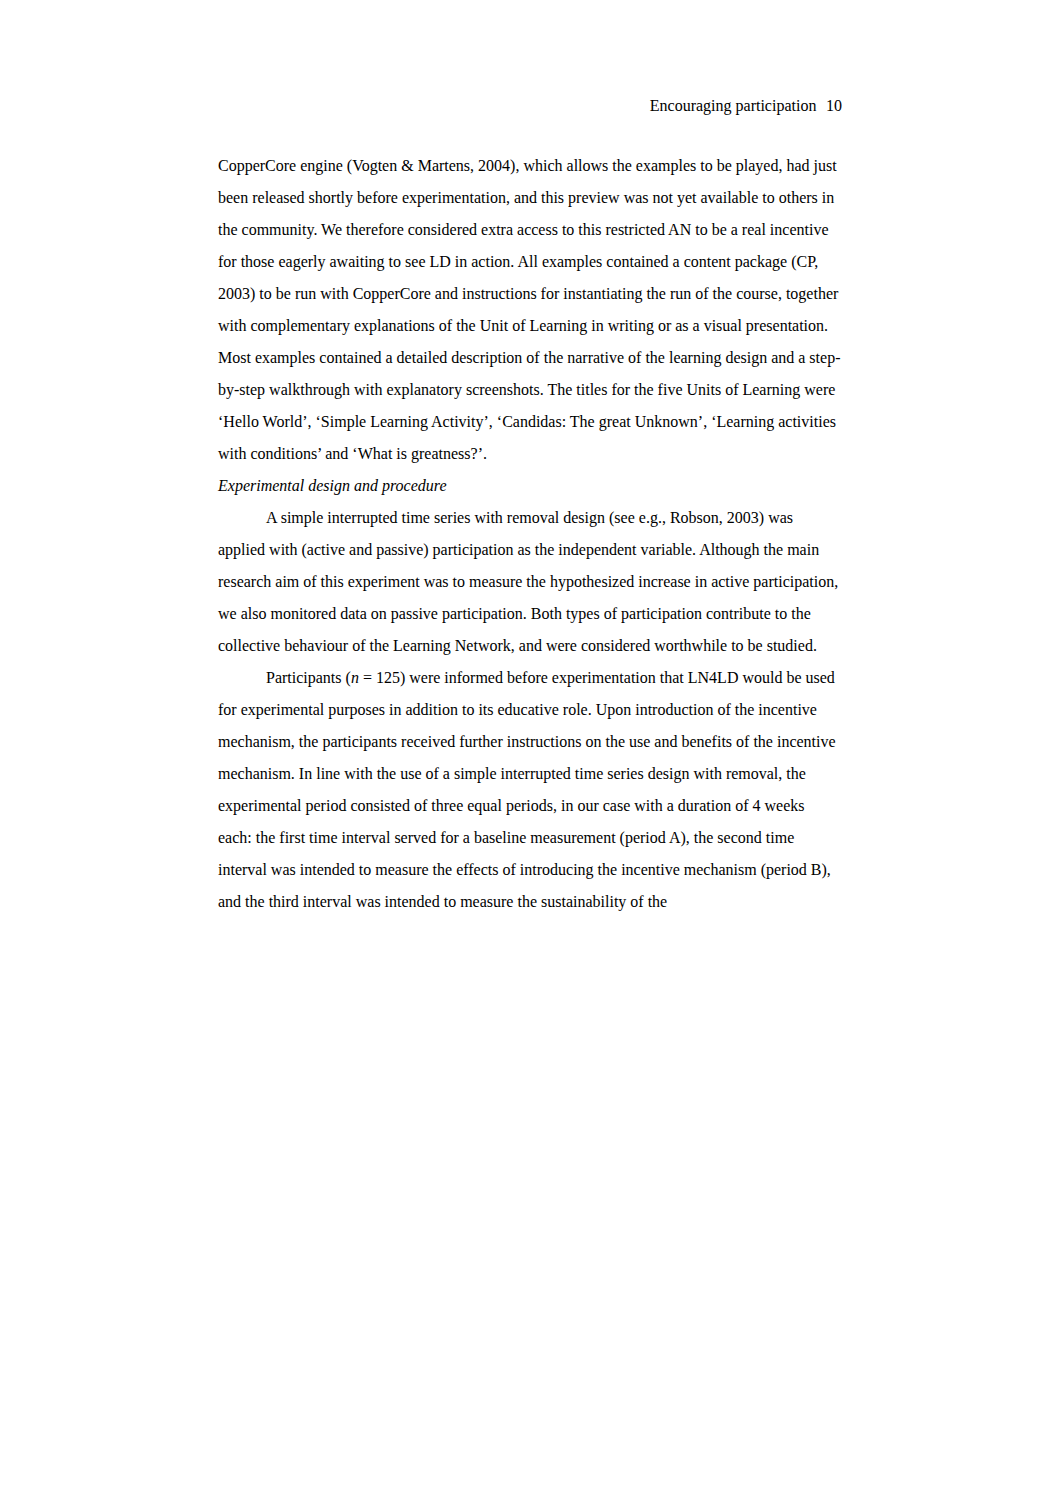Encouraging participation10
CopperCore engine (Vogten & Martens, 2004), which allows the examples to be played, had just been released shortly before experimentation, and this preview was not yet available to others in the community. We therefore considered extra access to this restricted AN to be a real incentive for those eagerly awaiting to see LD in action. All examples contained a content package (CP, 2003) to be run with CopperCore and instructions for instantiating the run of the course, together with complementary explanations of the Unit of Learning in writing or as a visual presentation. Most examples contained a detailed description of the narrative of the learning design and a step-by-step walkthrough with explanatory screenshots. The titles for the five Units of Learning were ‘Hello World’, ‘Simple Learning Activity’, ‘Candidas: The great Unknown’, ‘Learning activities with conditions’ and ‘What is greatness?’.
Experimental design and procedure
A simple interrupted time series with removal design (see e.g., Robson, 2003) was applied with (active and passive) participation as the independent variable. Although the main research aim of this experiment was to measure the hypothesized increase in active participation, we also monitored data on passive participation. Both types of participation contribute to the collective behaviour of the Learning Network, and were considered worthwhile to be studied.
Participants (n = 125) were informed before experimentation that LN4LD would be used for experimental purposes in addition to its educative role. Upon introduction of the incentive mechanism, the participants received further instructions on the use and benefits of the incentive mechanism. In line with the use of a simple interrupted time series design with removal, the experimental period consisted of three equal periods, in our case with a duration of 4 weeks each: the first time interval served for a baseline measurement (period A), the second time interval was intended to measure the effects of introducing the incentive mechanism (period B), and the third interval was intended to measure the sustainability of the